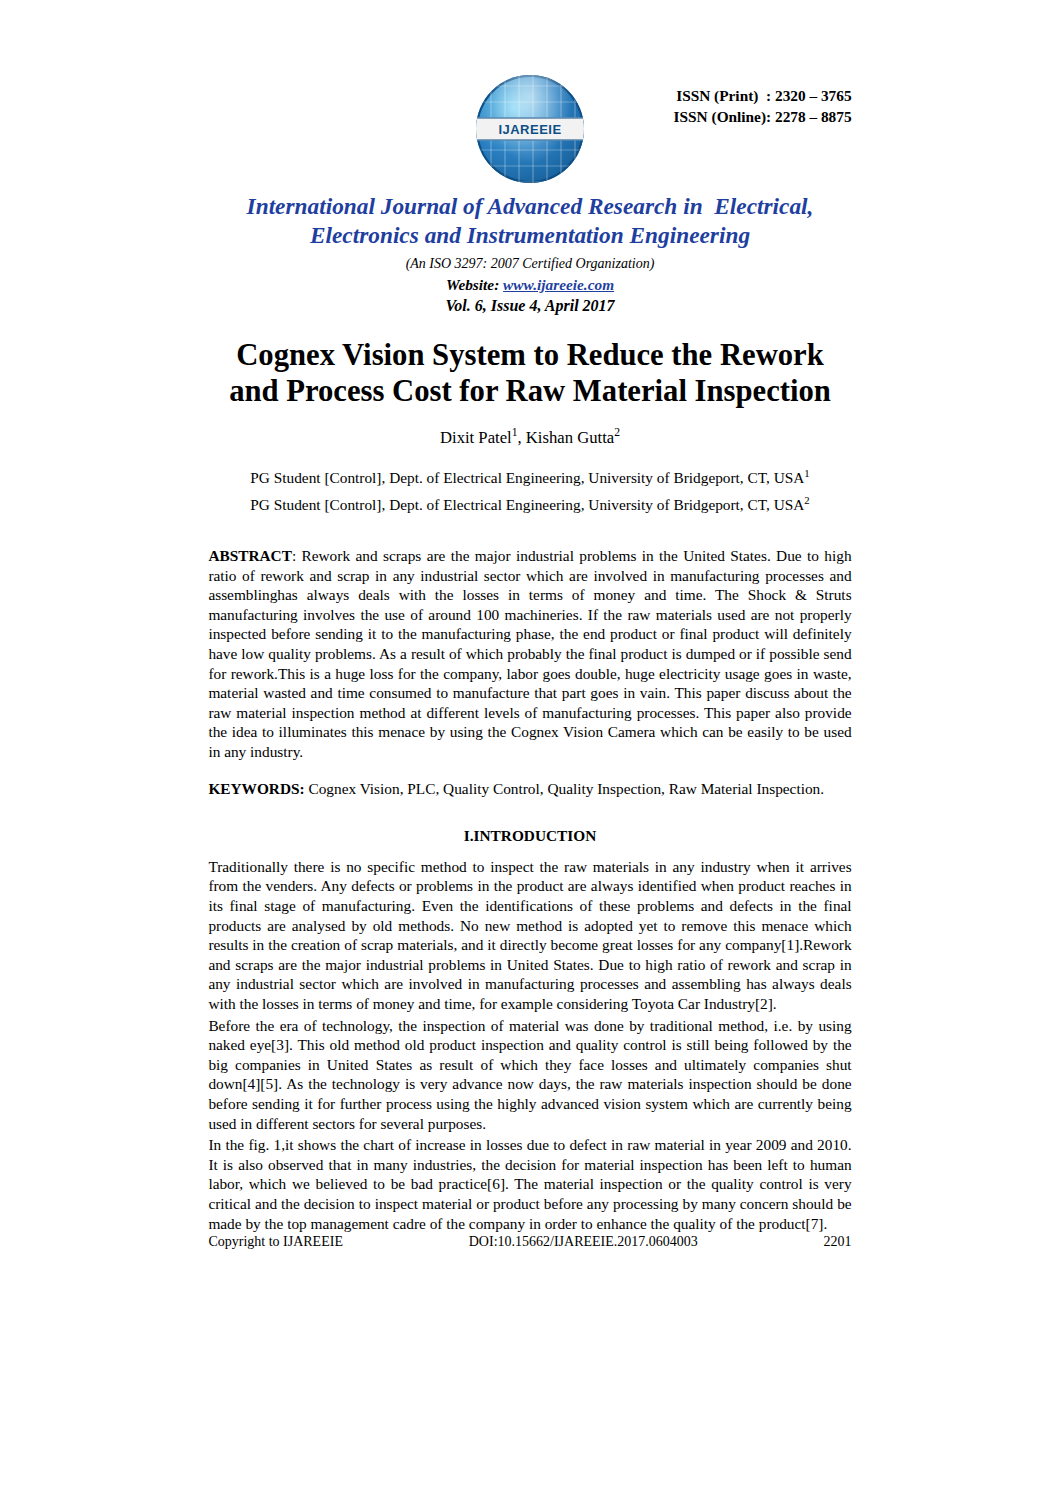ISSN (Print) : 2320 – 3765
ISSN (Online): 2278 – 8875
IJAREEIE
International Journal of Advanced Research in Electrical,
Electronics and Instrumentation Engineering
(An ISO 3297: 2007 Certified Organization)
Website: www.ijareeie.com
Vol. 6, Issue 4, April 2017
Cognex Vision System to Reduce the Rework and Process Cost for Raw Material Inspection
Dixit Patel1, Kishan Gutta2
PG Student [Control], Dept. of Electrical Engineering, University of Bridgeport, CT, USA1
PG Student [Control], Dept. of Electrical Engineering, University of Bridgeport, CT, USA2
ABSTRACT: Rework and scraps are the major industrial problems in the United States. Due to high ratio of rework and scrap in any industrial sector which are involved in manufacturing processes and assemblinghas always deals with the losses in terms of money and time. The Shock & Struts manufacturing involves the use of around 100 machineries. If the raw materials used are not properly inspected before sending it to the manufacturing phase, the end product or final product will definitely have low quality problems. As a result of which probably the final product is dumped or if possible send for rework.This is a huge loss for the company, labor goes double, huge electricity usage goes in waste, material wasted and time consumed to manufacture that part goes in vain. This paper discuss about the raw material inspection method at different levels of manufacturing processes. This paper also provide the idea to illuminates this menace by using the Cognex Vision Camera which can be easily to be used in any industry.
KEYWORDS: Cognex Vision, PLC, Quality Control, Quality Inspection, Raw Material Inspection.
I.INTRODUCTION
Traditionally there is no specific method to inspect the raw materials in any industry when it arrives from the venders. Any defects or problems in the product are always identified when product reaches in its final stage of manufacturing. Even the identifications of these problems and defects in the final products are analysed by old methods. No new method is adopted yet to remove this menace which results in the creation of scrap materials, and it directly become great losses for any company[1].Rework and scraps are the major industrial problems in United States. Due to high ratio of rework and scrap in any industrial sector which are involved in manufacturing processes and assembling has always deals with the losses in terms of money and time, for example considering Toyota Car Industry[2].
Before the era of technology, the inspection of material was done by traditional method, i.e. by using naked eye[3]. This old method old product inspection and quality control is still being followed by the big companies in United States as result of which they face losses and ultimately companies shut down[4][5]. As the technology is very advance now days, the raw materials inspection should be done before sending it for further process using the highly advanced vision system which are currently being used in different sectors for several purposes.
In the fig. 1,it shows the chart of increase in losses due to defect in raw material in year 2009 and 2010. It is also observed that in many industries, the decision for material inspection has been left to human labor, which we believed to be bad practice[6]. The material inspection or the quality control is very critical and the decision to inspect material or product before any processing by many concern should be made by the top management cadre of the company in order to enhance the quality of the product[7].
Copyright to IJAREEIE
DOI:10.15662/IJAREEIE.2017.0604003
2201